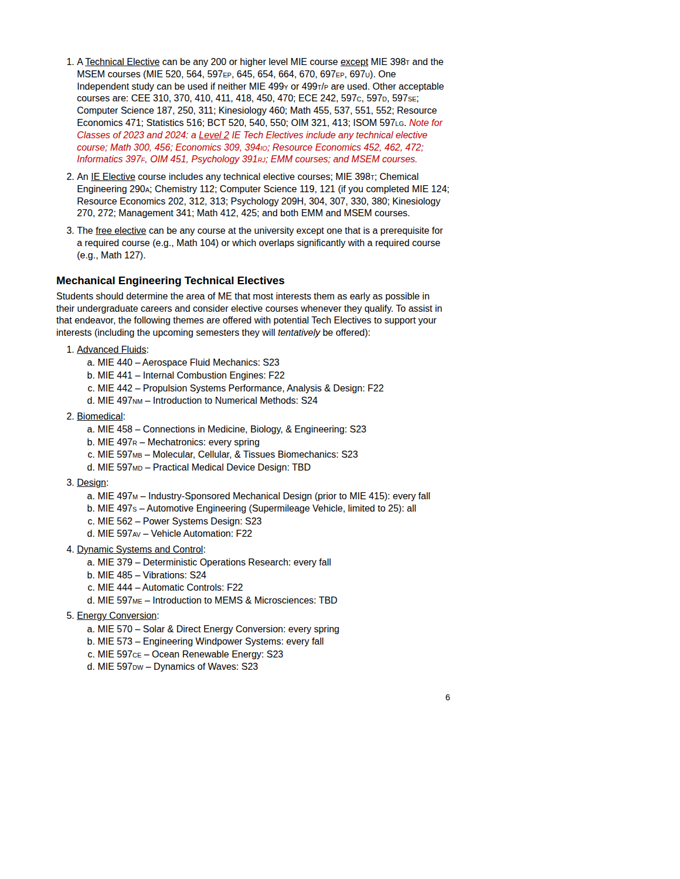A Technical Elective can be any 200 or higher level MIE course except MIE 398t and the MSEM courses (MIE 520, 564, 597ep, 645, 654, 664, 670, 697ep, 697u). One Independent study can be used if neither MIE 499y or 499t/p are used. Other acceptable courses are: CEE 310, 370, 410, 411, 418, 450, 470; ECE 242, 597c, 597d, 597se; Computer Science 187, 250, 311; Kinesiology 460; Math 455, 537, 551, 552; Resource Economics 471; Statistics 516; BCT 520, 540, 550; OIM 321, 413; ISOM 597lg. Note for Classes of 2023 and 2024: a Level 2 IE Tech Electives include any technical elective course; Math 300, 456; Economics 309, 394io; Resource Economics 452, 462, 472; Informatics 397f, OIM 451, Psychology 391rj; EMM courses; and MSEM courses.
An IE Elective course includes any technical elective courses; MIE 398t; Chemical Engineering 290a; Chemistry 112; Computer Science 119, 121 (if you completed MIE 124; Resource Economics 202, 312, 313; Psychology 209H, 304, 307, 330, 380; Kinesiology 270, 272; Management 341; Math 412, 425; and both EMM and MSEM courses.
The free elective can be any course at the university except one that is a prerequisite for a required course (e.g., Math 104) or which overlaps significantly with a required course (e.g., Math 127).
Mechanical Engineering Technical Electives
Students should determine the area of ME that most interests them as early as possible in their undergraduate careers and consider elective courses whenever they qualify. To assist in that endeavor, the following themes are offered with potential Tech Electives to support your interests (including the upcoming semesters they will tentatively be offered):
Advanced Fluids:
MIE 440 – Aerospace Fluid Mechanics: S23
MIE 441 – Internal Combustion Engines: F22
MIE 442 – Propulsion Systems Performance, Analysis & Design: F22
MIE 497nm – Introduction to Numerical Methods: S24
Biomedical:
MIE 458 – Connections in Medicine, Biology, & Engineering: S23
MIE 497r – Mechatronics: every spring
MIE 597mb – Molecular, Cellular, & Tissues Biomechanics: S23
MIE 597md – Practical Medical Device Design: TBD
Design:
MIE 497m – Industry-Sponsored Mechanical Design (prior to MIE 415): every fall
MIE 497s – Automotive Engineering (Supermileage Vehicle, limited to 25): all
MIE 562 – Power Systems Design: S23
MIE 597av – Vehicle Automation: F22
Dynamic Systems and Control:
MIE 379 – Deterministic Operations Research: every fall
MIE 485 – Vibrations: S24
MIE 444 – Automatic Controls: F22
MIE 597me – Introduction to MEMS & Microsciences: TBD
Energy Conversion:
MIE 570 – Solar & Direct Energy Conversion: every spring
MIE 573 – Engineering Windpower Systems: every fall
MIE 597ce – Ocean Renewable Energy: S23
MIE 597dw – Dynamics of Waves: S23
6